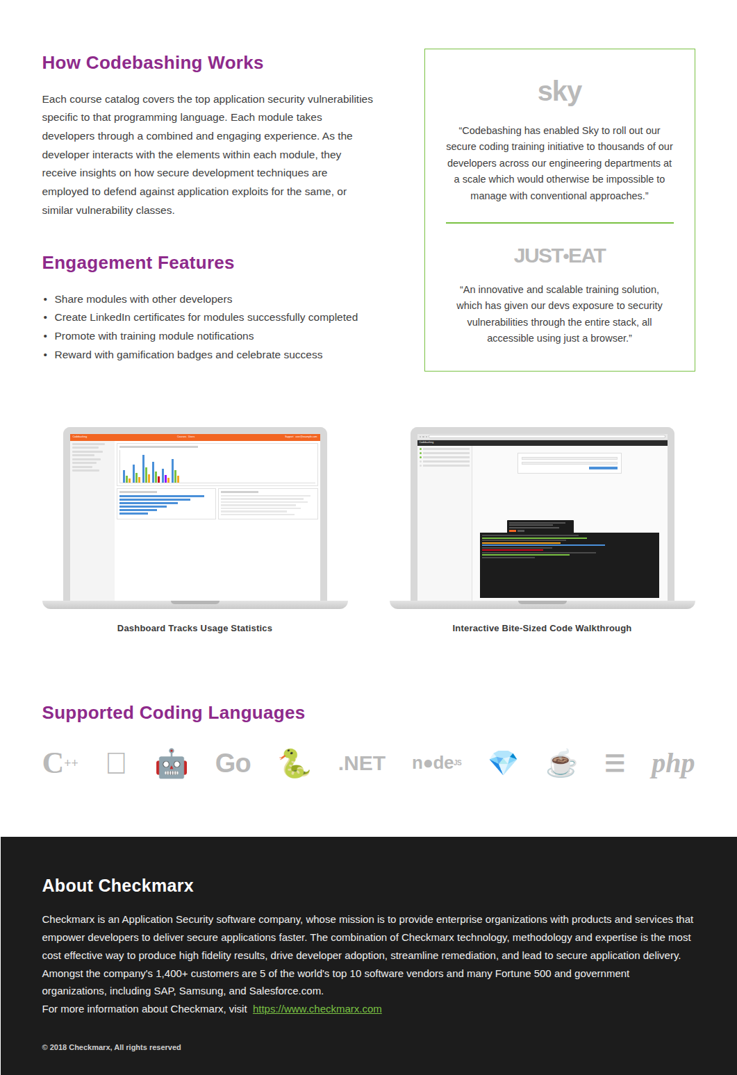How Codebashing Works
Each course catalog covers the top application security vulnerabilities specific to that programming language. Each module takes developers through a combined and engaging experience. As the developer interacts with the elements within each module, they receive insights on how secure development techniques are employed to defend against application exploits for the same, or similar vulnerability classes.
Engagement Features
Share modules with other developers
Create LinkedIn certificates for modules successfully completed
Promote with training module notifications
Reward with gamification badges and celebrate success
sky
“Codebashing has enabled Sky to roll out our secure coding training initiative to thousands of our developers across our engineering departments at a scale which would otherwise be impossible to manage with conventional approaches.”
JUST•EAT
“An innovative and scalable training solution, which has given our devs exposure to security vulnerabilities through the entire stack, all accessible using just a browser.”
Codebashing Courses Users Support user@example.com
Dashboard Tracks Usage Statistics
Codebashing
Interactive Bite-Sized Code Walkthrough
Supported Coding Languages
C++

🤖
Go
🐍
.NET
n●deJS
💎
☕
☰
php
About Checkmarx
Checkmarx is an Application Security software company, whose mission is to provide enterprise organizations with products and services that empower developers to deliver secure applications faster. The combination of Checkmarx technology, methodology and expertise is the most cost effective way to produce high fidelity results, drive developer adoption, streamline remediation, and lead to secure application delivery. Amongst the company's 1,400+ customers are 5 of the world's top 10 software vendors and many Fortune 500 and government organizations, including SAP, Samsung, and Salesforce.com.
For more information about Checkmarx, visit https://www.checkmarx.com
© 2018 Checkmarx, All rights reserved